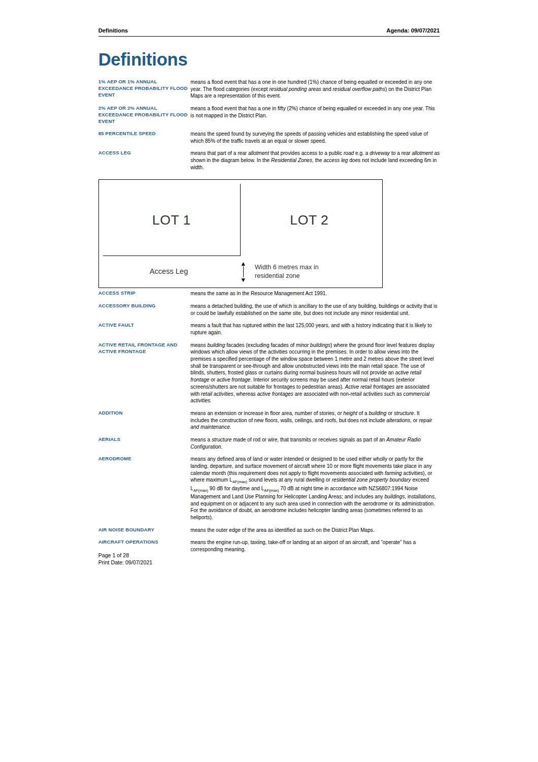Definitions
Agenda: 09/07/2021
Definitions
| 1% AEP or 1% Annual Exceedance Probability Flood Event | means a flood event that has a one in one hundred (1%) chance of being equalled or exceeded in any one year. The flood categories (except residual ponding areas and residual overflow paths ) on the District Plan Maps are a representation of this event. |
| 2% AEP or 2% Annual Exceedance Probability Flood Event | means a flood event that has a one in fifty (2%) chance of being equalled or exceeded in any one year. This is not mapped in the District Plan. |
| 85 Percentile Speed | means the speed found by surveying the speeds of passing vehicles and establishing the speed value of which 85% of the traffic travels at an equal or slower speed. |
| Access Leg | means that part of a rear allotment that provides access to a public road e.g. a driveway to a rear allotment as shown in the diagram below. In the Residential Zones, the access leg does not include land exceeding 6m in width. |
LOT 1
LOT 2
Access Leg
▲
▼
Width 6 metres max in
residential zone
| Access Strip | means the same as in the Resource Management Act 1991. |
| Accessory Building | means a detached building, the use of which is ancillary to the use of any building, buildings or activity that is or could be lawfully established on the same site, but does not include any minor residential unit. |
| Active Fault | means a fault that has ruptured within the last 125,000 years, and with a history indicating that it is likely to rupture again. |
| Active Retail Frontage and Active Frontage | means building facades (excluding facades of minor buildings ) where the ground floor level features display windows which allow views of the activities occurring in the premises. In order to allow views into the premises a specified percentage of the window space between 1 metre and 2 metres above the street level shall be transparent or see-through and allow unobstructed views into the main retail space. The use of blinds, shutters, frosted glass or curtains during normal business hours will not provide an active retail frontage or active frontage . Interior security screens may be used after normal retail hours (exterior screens/shutters are not suitable for frontages to pedestrian areas). Active retail frontages are associated with retail activities , whereas active frontages are associated with non-retail activities such as commercial activities. |
| Addition | means an extension or increase in floor area, number of stories, or height of a building or structure . It includes the construction of new floors, walls, ceilings, and roofs, but does not include alterations , or repair and maintenance. |
| Aerials | means a structure made of rod or wire, that transmits or receives signals as part of an Amateur Radio Configuration. |
| Aerodrome | means any defined area of land or water intended or designed to be used either wholly or partly for the landing, departure, and surface movement of aircraft where 10 or more flight movements take place in any calendar month (this requirement does not apply to flight movements associated with farming activities), or where maximum L AF(max) sound levels at any rural dwelling or residential zone property boundary exceed L AF(max) 90 dB for daytime and L AF(max) 70 dB at night time in accordance with NZS6807:1994 Noise Management and Land Use Planning for Helicopter Landing Areas; and includes any buildings, installations, and equipment on or adjacent to any such area used in connection with the aerodrome or its administration. For the avoidance of doubt, an aerodrome includes helicopter landing areas (sometimes referred to as heliports). |
| Air Noise Boundary | means the outer edge of the area as identified as such on the District Plan Maps. |
| Aircraft Operations | means the engine run-up, taxiing, take-off or landing at an airport of an aircraft, and “operate” has a corresponding meaning. |
Page 1 of 28
Print Date: 09/07/2021